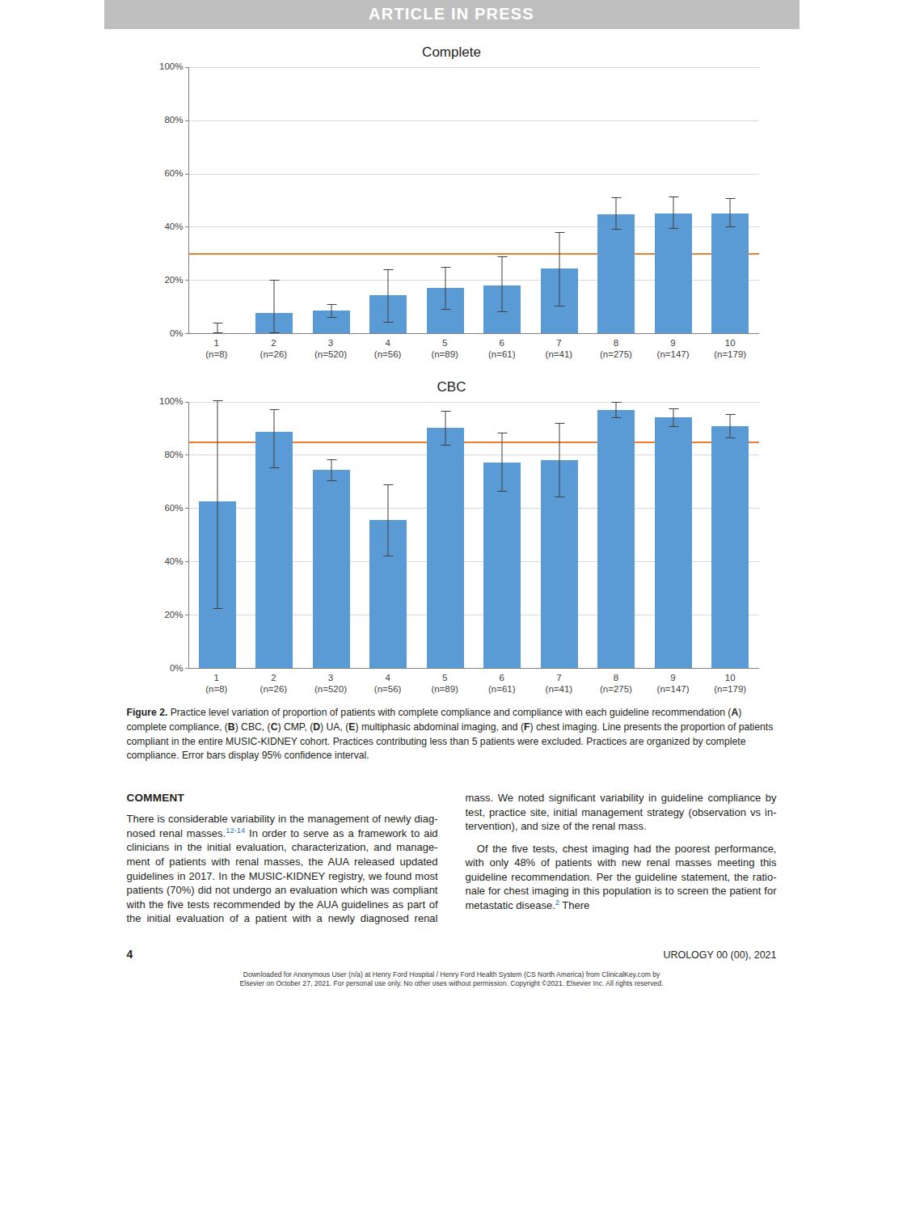ARTICLE IN PRESS
Complete
100%
80%
60%
40%
20%
0%
1
(n=8)
2
(n=26)
3
(n=520)
4
(n=56)
5
(n=89)
6
(n=61)
7
(n=41)
8
(n=275)
9
(n=147)
10
(n=179)
CBC
100%
80%
60%
40%
20%
0%
1
(n=8)
2
(n=26)
3
(n=520)
4
(n=56)
5
(n=89)
6
(n=61)
7
(n=41)
8
(n=275)
9
(n=147)
10
(n=179)
Figure 2. Practice level variation of proportion of patients with complete compliance and compliance with each guideline recommendation (A) complete compliance, (B) CBC, (C) CMP, (D) UA, (E) multiphasic abdominal imaging, and (F) chest imaging. Line presents the proportion of patients compliant in the entire MUSIC-KIDNEY cohort. Practices contributing less than 5 patients were excluded. Practices are organized by complete compliance. Error bars display 95% confidence interval.
COMMENT
There is considerable variability in the management of newly diagnosed renal masses.12-14 In order to serve as a framework to aid clinicians in the initial evaluation, characterization, and management of patients with renal masses, the AUA released updated guidelines in 2017. In the MUSIC-KIDNEY registry, we found most patients (70%) did not undergo an evaluation which was compliant with the five tests recommended by the AUA guidelines as part of the initial evaluation of a patient with a newly diagnosed renal mass. We noted significant variability in guideline compliance by test, practice site, initial management strategy (observation vs intervention), and size of the renal mass.
Of the five tests, chest imaging had the poorest performance, with only 48% of patients with new renal masses meeting this guideline recommendation. Per the guideline statement, the rationale for chest imaging in this population is to screen the patient for metastatic disease.2 There
4
UROLOGY 00 (00), 2021
Downloaded for Anonymous User (n/a) at Henry Ford Hospital / Henry Ford Health System (CS North America) from ClinicalKey.com by
Elsevier on October 27, 2021. For personal use only. No other uses without permission. Copyright ©2021. Elsevier Inc. All rights reserved.